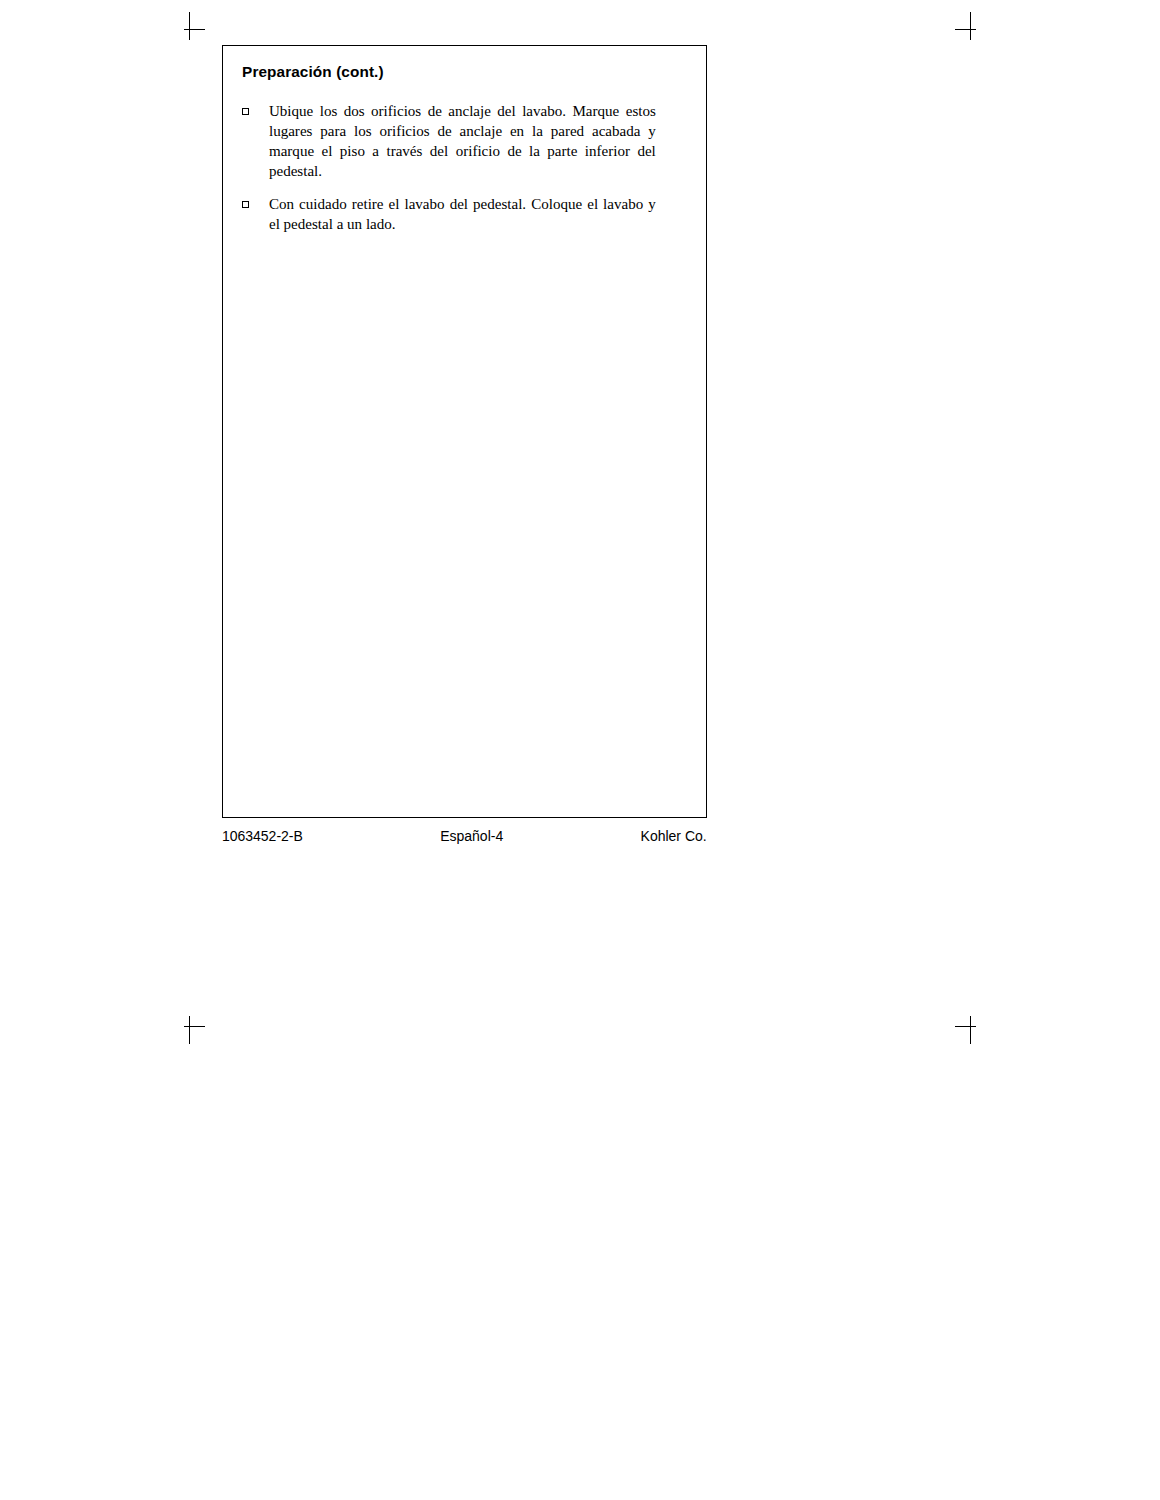Preparación (cont.)
Ubique los dos orificios de anclaje del lavabo. Marque estos lugares para los orificios de anclaje en la pared acabada y marque el piso a través del orificio de la parte inferior del pedestal.
Con cuidado retire el lavabo del pedestal. Coloque el lavabo y el pedestal a un lado.
1063452-2-B Español-4 Kohler Co.